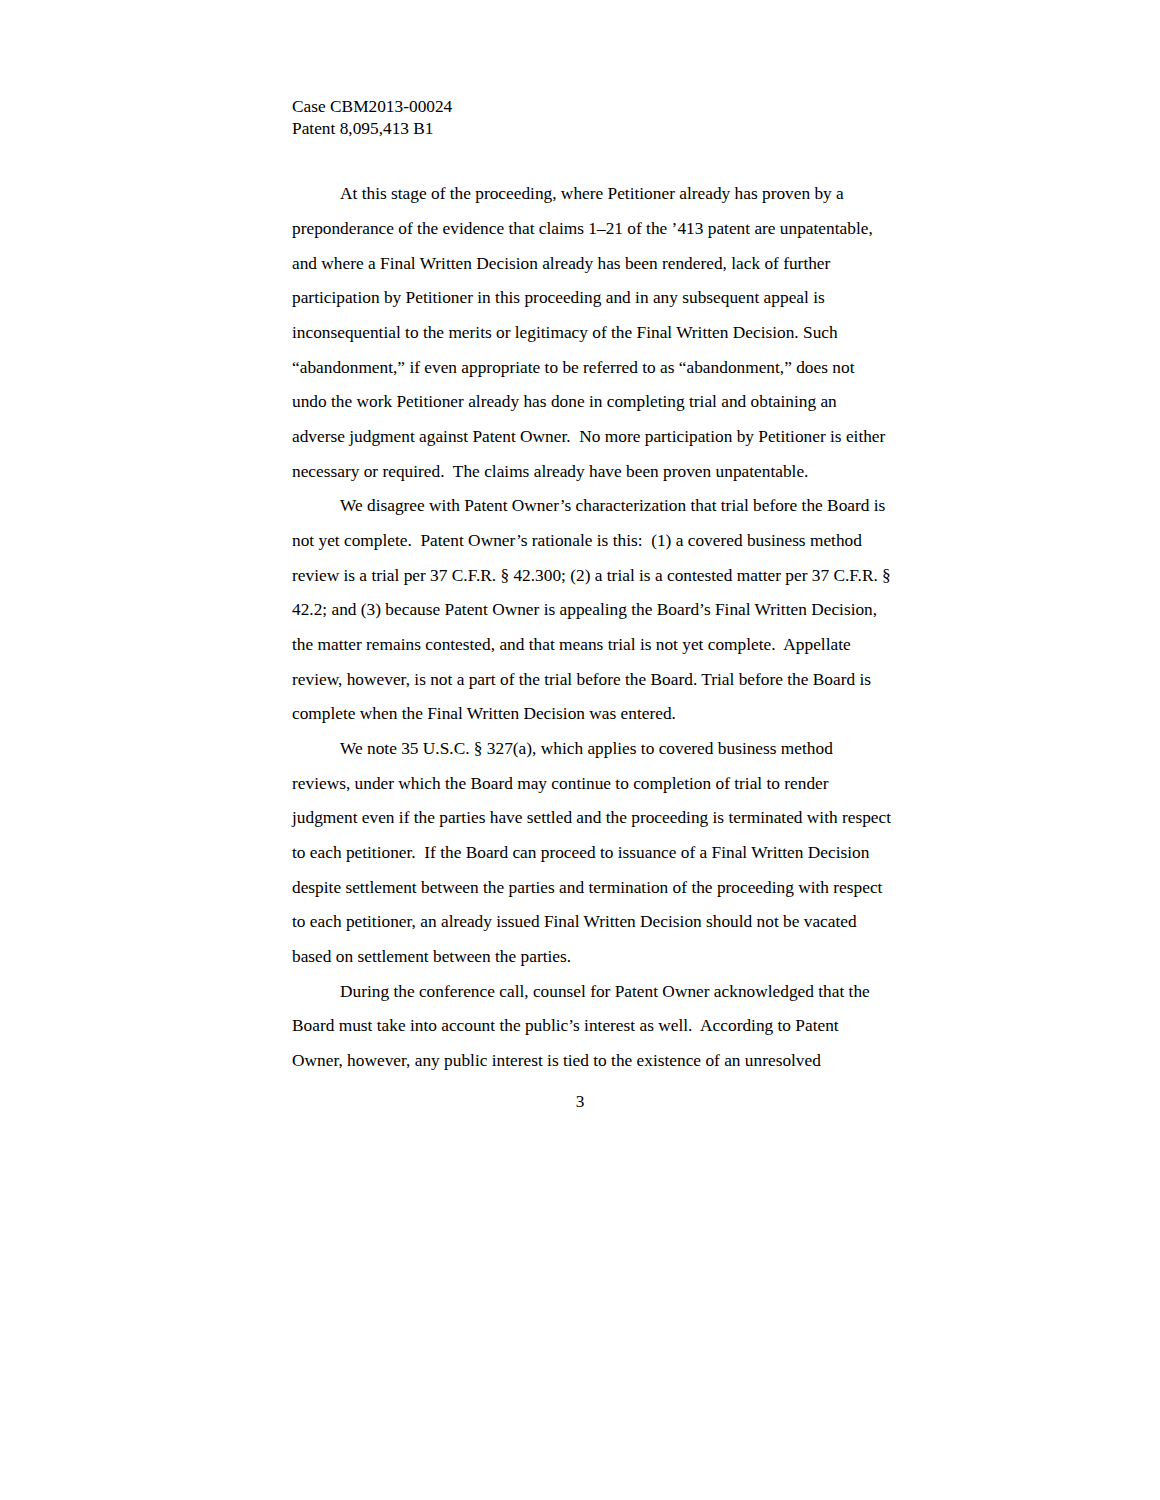Case CBM2013-00024
Patent 8,095,413 B1
At this stage of the proceeding, where Petitioner already has proven by a preponderance of the evidence that claims 1–21 of the ’413 patent are unpatentable, and where a Final Written Decision already has been rendered, lack of further participation by Petitioner in this proceeding and in any subsequent appeal is inconsequential to the merits or legitimacy of the Final Written Decision. Such “abandonment,” if even appropriate to be referred to as “abandonment,” does not undo the work Petitioner already has done in completing trial and obtaining an adverse judgment against Patent Owner. No more participation by Petitioner is either necessary or required. The claims already have been proven unpatentable.
We disagree with Patent Owner’s characterization that trial before the Board is not yet complete. Patent Owner’s rationale is this: (1) a covered business method review is a trial per 37 C.F.R. § 42.300; (2) a trial is a contested matter per 37 C.F.R. § 42.2; and (3) because Patent Owner is appealing the Board’s Final Written Decision, the matter remains contested, and that means trial is not yet complete. Appellate review, however, is not a part of the trial before the Board. Trial before the Board is complete when the Final Written Decision was entered.
We note 35 U.S.C. § 327(a), which applies to covered business method reviews, under which the Board may continue to completion of trial to render judgment even if the parties have settled and the proceeding is terminated with respect to each petitioner. If the Board can proceed to issuance of a Final Written Decision despite settlement between the parties and termination of the proceeding with respect to each petitioner, an already issued Final Written Decision should not be vacated based on settlement between the parties.
During the conference call, counsel for Patent Owner acknowledged that the Board must take into account the public’s interest as well. According to Patent Owner, however, any public interest is tied to the existence of an unresolved
3